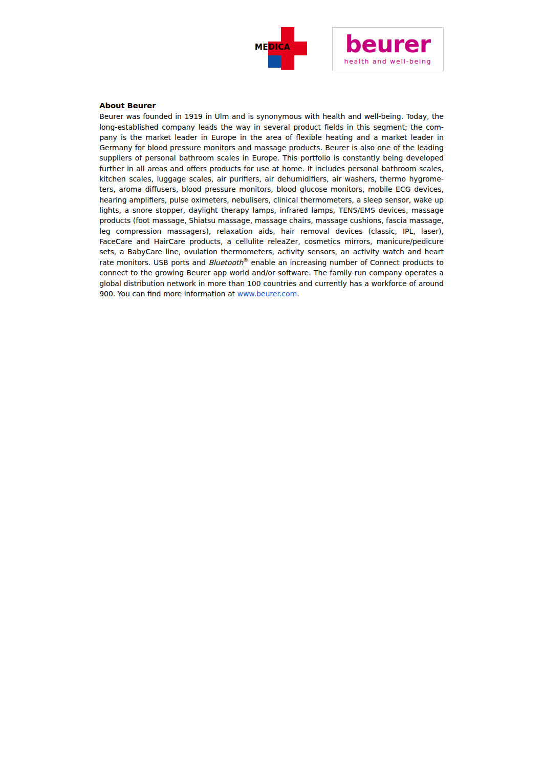MEDICA
beurer
health and well-being
About Beurer
Beurer was founded in 1919 in Ulm and is synonymous with health and well-being. Today, the long-established company leads the way in several product fields in this segment; the company is the market leader in Europe in the area of flexible heating and a market leader in Germany for blood pressure monitors and massage products. Beurer is also one of the leading suppliers of personal bathroom scales in Europe. This portfolio is constantly being developed further in all areas and offers products for use at home. It includes personal bathroom scales, kitchen scales, luggage scales, air purifiers, air dehumidifiers, air washers, thermo hygrometers, aroma diffusers, blood pressure monitors, blood glucose monitors, mobile ECG devices, hearing amplifiers, pulse oximeters, nebulisers, clinical thermometers, a sleep sensor, wake up lights, a snore stopper, daylight therapy lamps, infrared lamps, TENS/EMS devices, massage products (foot massage, Shiatsu massage, massage chairs, massage cushions, fascia massage, leg compression massagers), relaxation aids, hair removal devices (classic, IPL, laser), FaceCare and HairCare products, a cellulite releaZer, cosmetics mirrors, manicure/pedicure sets, a BabyCare line, ovulation thermometers, activity sensors, an activity watch and heart rate monitors. USB ports and Bluetooth® enable an increasing number of Connect products to connect to the growing Beurer app world and/or software. The family-run company operates a global distribution network in more than 100 countries and currently has a workforce of around 900. You can find more information at www.beurer.com.